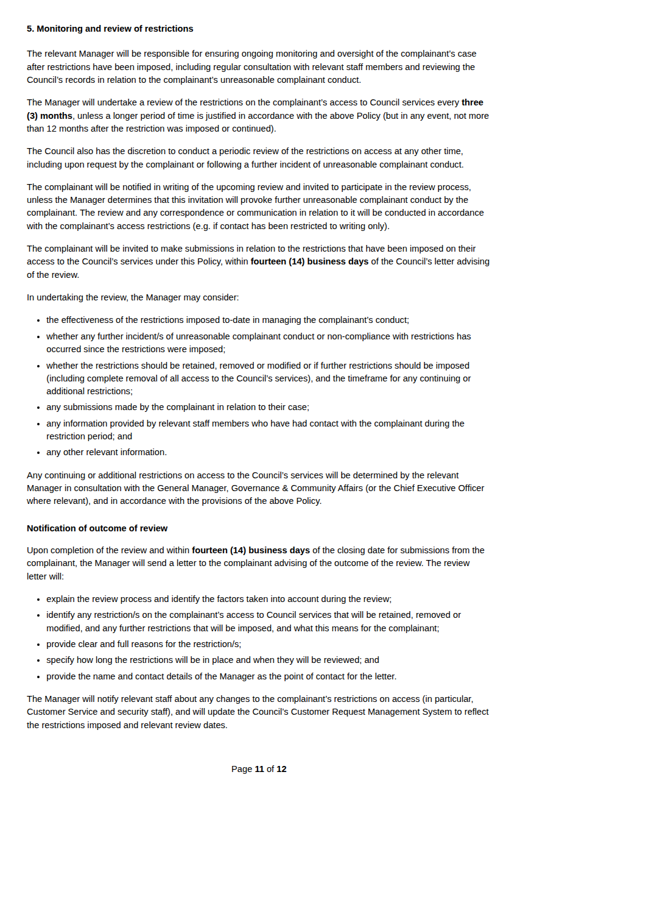5. Monitoring and review of restrictions
The relevant Manager will be responsible for ensuring ongoing monitoring and oversight of the complainant’s case after restrictions have been imposed, including regular consultation with relevant staff members and reviewing the Council’s records in relation to the complainant’s unreasonable complainant conduct.
The Manager will undertake a review of the restrictions on the complainant’s access to Council services every three (3) months, unless a longer period of time is justified in accordance with the above Policy (but in any event, not more than 12 months after the restriction was imposed or continued).
The Council also has the discretion to conduct a periodic review of the restrictions on access at any other time, including upon request by the complainant or following a further incident of unreasonable complainant conduct.
The complainant will be notified in writing of the upcoming review and invited to participate in the review process, unless the Manager determines that this invitation will provoke further unreasonable complainant conduct by the complainant. The review and any correspondence or communication in relation to it will be conducted in accordance with the complainant’s access restrictions (e.g. if contact has been restricted to writing only).
The complainant will be invited to make submissions in relation to the restrictions that have been imposed on their access to the Council’s services under this Policy, within fourteen (14) business days of the Council’s letter advising of the review.
In undertaking the review, the Manager may consider:
the effectiveness of the restrictions imposed to-date in managing the complainant’s conduct;
whether any further incident/s of unreasonable complainant conduct or non-compliance with restrictions has occurred since the restrictions were imposed;
whether the restrictions should be retained, removed or modified or if further restrictions should be imposed (including complete removal of all access to the Council’s services), and the timeframe for any continuing or additional restrictions;
any submissions made by the complainant in relation to their case;
any information provided by relevant staff members who have had contact with the complainant during the restriction period; and
any other relevant information.
Any continuing or additional restrictions on access to the Council’s services will be determined by the relevant Manager in consultation with the General Manager, Governance & Community Affairs (or the Chief Executive Officer where relevant), and in accordance with the provisions of the above Policy.
Notification of outcome of review
Upon completion of the review and within fourteen (14) business days of the closing date for submissions from the complainant, the Manager will send a letter to the complainant advising of the outcome of the review. The review letter will:
explain the review process and identify the factors taken into account during the review;
identify any restriction/s on the complainant’s access to Council services that will be retained, removed or modified, and any further restrictions that will be imposed, and what this means for the complainant;
provide clear and full reasons for the restriction/s;
specify how long the restrictions will be in place and when they will be reviewed; and
provide the name and contact details of the Manager as the point of contact for the letter.
The Manager will notify relevant staff about any changes to the complainant’s restrictions on access (in particular, Customer Service and security staff), and will update the Council’s Customer Request Management System to reflect the restrictions imposed and relevant review dates.
Page 11 of 12